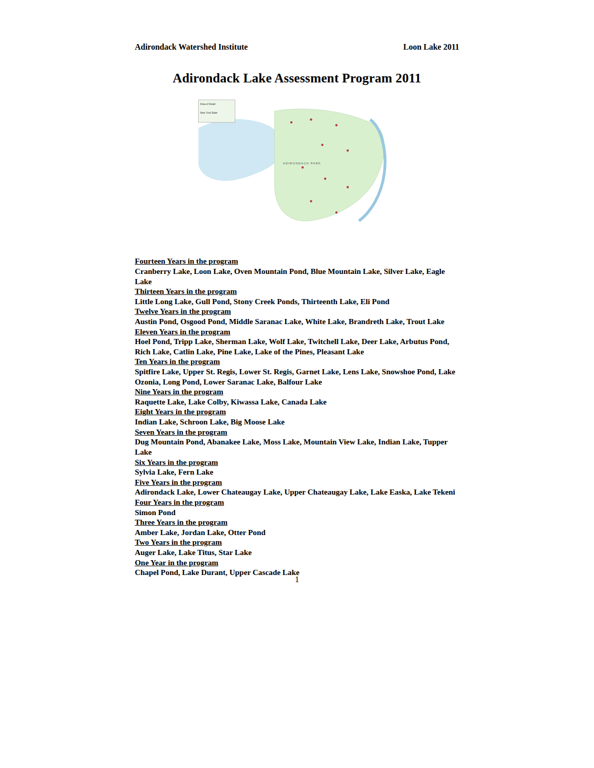Adirondack Watershed Institute Loon Lake 2011
Adirondack Lake Assessment Program 2011
Fourteen Years in the program Cranberry Lake, Loon Lake, Oven Mountain Pond, Blue Mountain Lake, Silver Lake, Eagle Lake Thirteen Years in the program Little Long Lake, Gull Pond, Stony Creek Ponds, Thirteenth Lake, Eli Pond Twelve Years in the program Austin Pond, Osgood Pond, Middle Saranac Lake, White Lake, Brandreth Lake, Trout Lake Eleven Years in the program Hoel Pond, Tripp Lake, Sherman Lake, Wolf Lake, Twitchell Lake, Deer Lake, Arbutus Pond, Rich Lake, Catlin Lake, Pine Lake, Lake of the Pines, Pleasant Lake Ten Years in the program Spitfire Lake, Upper St. Regis, Lower St. Regis, Garnet Lake, Lens Lake, Snowshoe Pond, Lake Ozonia, Long Pond, Lower Saranac Lake, Balfour Lake Nine Years in the program Raquette Lake, Lake Colby, Kiwassa Lake, Canada Lake Eight Years in the program Indian Lake, Schroon Lake, Big Moose Lake Seven Years in the program Dug Mountain Pond, Abanakee Lake, Moss Lake, Mountain View Lake, Indian Lake, Tupper Lake Six Years in the program Sylvia Lake, Fern Lake Five Years in the program Adirondack Lake, Lower Chateaugay Lake, Upper Chateaugay Lake, Lake Easka, Lake Tekeni Four Years in the program Simon Pond Three Years in the program Amber Lake, Jordan Lake, Otter Pond Two Years in the program Auger Lake, Lake Titus, Star Lake One Year in the program Chapel Pond, Lake Durant, Upper Cascade Lake
1